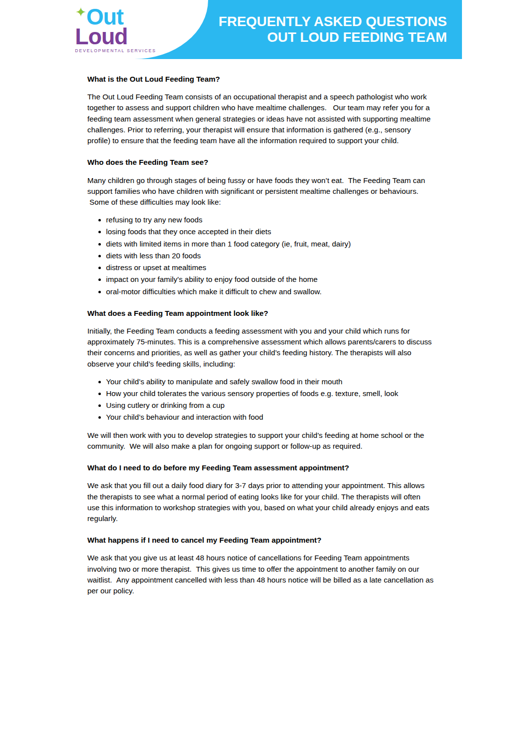✦Out Loud DEVELOPMENTAL SERVICES
FREQUENTLY ASKED QUESTIONS
OUT LOUD FEEDING TEAM
What is the Out Loud Feeding Team?
The Out Loud Feeding Team consists of an occupational therapist and a speech pathologist who work together to assess and support children who have mealtime challenges. Our team may refer you for a feeding team assessment when general strategies or ideas have not assisted with supporting mealtime challenges. Prior to referring, your therapist will ensure that information is gathered (e.g., sensory profile) to ensure that the feeding team have all the information required to support your child.
Who does the Feeding Team see?
Many children go through stages of being fussy or have foods they won’t eat. The Feeding Team can support families who have children with significant or persistent mealtime challenges or behaviours. Some of these difficulties may look like:
refusing to try any new foods
losing foods that they once accepted in their diets
diets with limited items in more than 1 food category (ie, fruit, meat, dairy)
diets with less than 20 foods
distress or upset at mealtimes
impact on your family’s ability to enjoy food outside of the home
oral-motor difficulties which make it difficult to chew and swallow.
What does a Feeding Team appointment look like?
Initially, the Feeding Team conducts a feeding assessment with you and your child which runs for approximately 75-minutes. This is a comprehensive assessment which allows parents/carers to discuss their concerns and priorities, as well as gather your child’s feeding history. The therapists will also observe your child’s feeding skills, including:
Your child’s ability to manipulate and safely swallow food in their mouth
How your child tolerates the various sensory properties of foods e.g. texture, smell, look
Using cutlery or drinking from a cup
Your child’s behaviour and interaction with food
We will then work with you to develop strategies to support your child’s feeding at home school or the community. We will also make a plan for ongoing support or follow-up as required.
What do I need to do before my Feeding Team assessment appointment?
We ask that you fill out a daily food diary for 3-7 days prior to attending your appointment. This allows the therapists to see what a normal period of eating looks like for your child. The therapists will often use this information to workshop strategies with you, based on what your child already enjoys and eats regularly.
What happens if I need to cancel my Feeding Team appointment?
We ask that you give us at least 48 hours notice of cancellations for Feeding Team appointments involving two or more therapist. This gives us time to offer the appointment to another family on our waitlist. Any appointment cancelled with less than 48 hours notice will be billed as a late cancellation as per our policy.